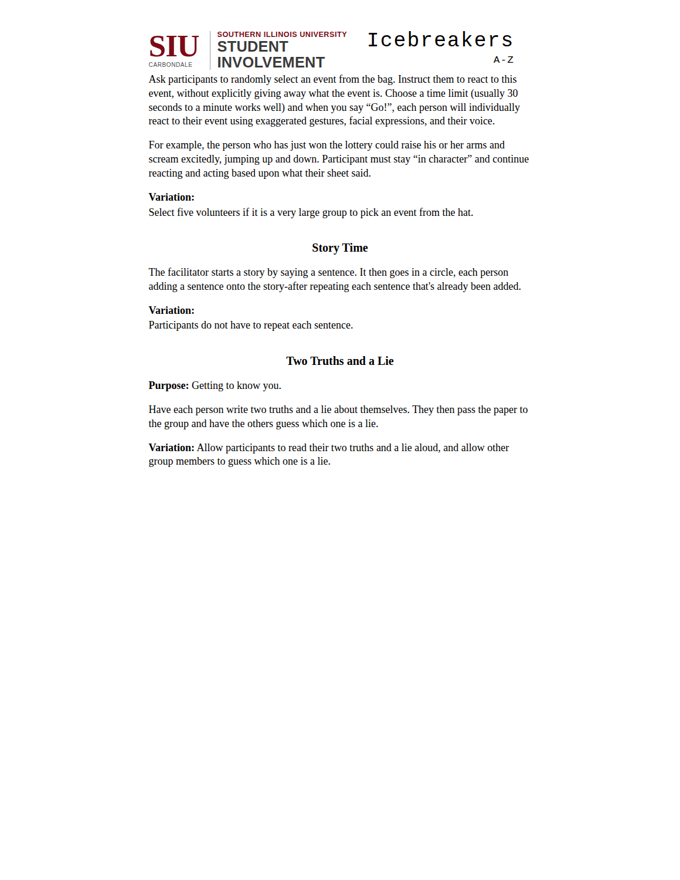SIU
CARBONDALE
SOUTHERN ILLINOIS UNIVERSITY
STUDENT
INVOLVEMENT
Icebreakers
A-Z
Ask participants to randomly select an event from the bag. Instruct them to react to this event, without explicitly giving away what the event is. Choose a time limit (usually 30 seconds to a minute works well) and when you say “Go!”, each person will individually react to their event using exaggerated gestures, facial expressions, and their voice.
For example, the person who has just won the lottery could raise his or her arms and scream excitedly, jumping up and down. Participant must stay “in character” and continue reacting and acting based upon what their sheet said.
Variation:
Select five volunteers if it is a very large group to pick an event from the hat.
Story Time
The facilitator starts a story by saying a sentence. It then goes in a circle, each person adding a sentence onto the story-after repeating each sentence that's already been added.
Variation:
Participants do not have to repeat each sentence.
Two Truths and a Lie
Purpose: Getting to know you.
Have each person write two truths and a lie about themselves. They then pass the paper to the group and have the others guess which one is a lie.
Variation: Allow participants to read their two truths and a lie aloud, and allow other group members to guess which one is a lie.